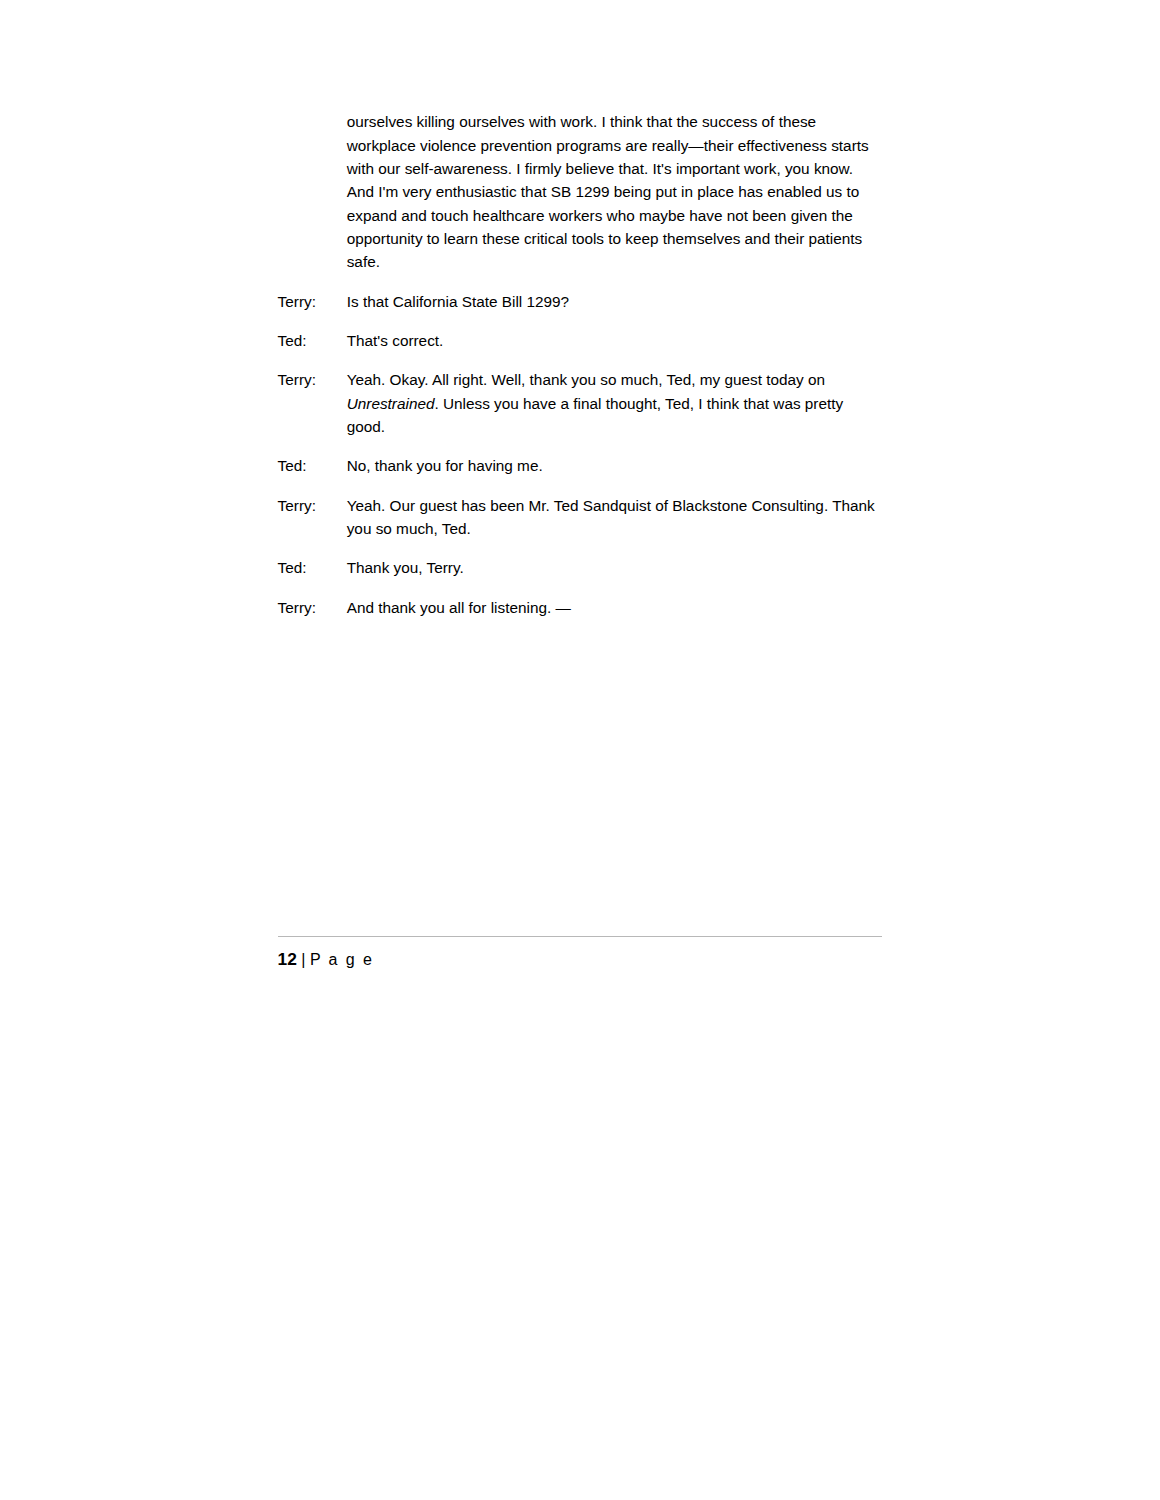ourselves killing ourselves with work. I think that the success of these workplace violence prevention programs are really—their effectiveness starts with our self-awareness. I firmly believe that. It's important work, you know. And I'm very enthusiastic that SB 1299 being put in place has enabled us to expand and touch healthcare workers who maybe have not been given the opportunity to learn these critical tools to keep themselves and their patients safe.
Terry:
Is that California State Bill 1299?
Ted:
That's correct.
Terry:
Yeah. Okay. All right. Well, thank you so much, Ted, my guest today on Unrestrained. Unless you have a final thought, Ted, I think that was pretty good.
Ted:
No, thank you for having me.
Terry:
Yeah. Our guest has been Mr. Ted Sandquist of Blackstone Consulting. Thank you so much, Ted.
Ted:
Thank you, Terry.
Terry:
And thank you all for listening. —
12 | P a g e